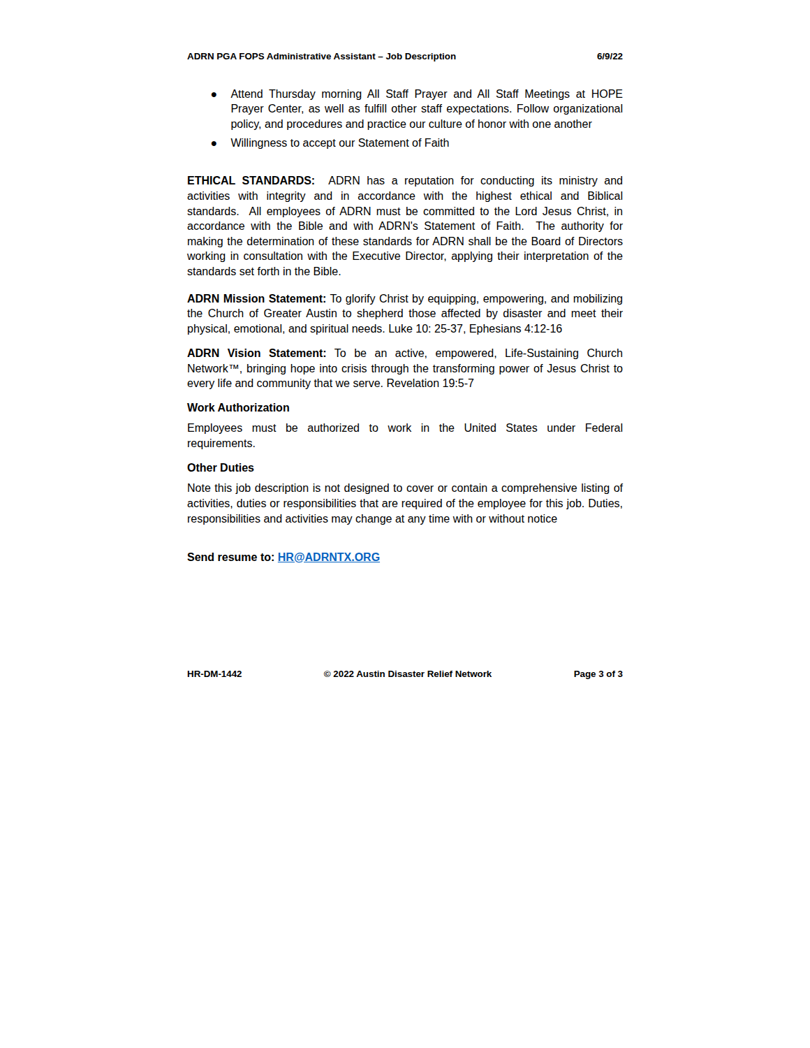ADRN PGA FOPS Administrative Assistant – Job Description
6/9/22
Attend Thursday morning All Staff Prayer and All Staff Meetings at HOPE Prayer Center, as well as fulfill other staff expectations. Follow organizational policy, and procedures and practice our culture of honor with one another
Willingness to accept our Statement of Faith
ETHICAL STANDARDS: ADRN has a reputation for conducting its ministry and activities with integrity and in accordance with the highest ethical and Biblical standards. All employees of ADRN must be committed to the Lord Jesus Christ, in accordance with the Bible and with ADRN's Statement of Faith. The authority for making the determination of these standards for ADRN shall be the Board of Directors working in consultation with the Executive Director, applying their interpretation of the standards set forth in the Bible.
ADRN Mission Statement: To glorify Christ by equipping, empowering, and mobilizing the Church of Greater Austin to shepherd those affected by disaster and meet their physical, emotional, and spiritual needs. Luke 10: 25-37, Ephesians 4:12-16
ADRN Vision Statement: To be an active, empowered, Life-Sustaining Church Network™, bringing hope into crisis through the transforming power of Jesus Christ to every life and community that we serve. Revelation 19:5-7
Work Authorization
Employees must be authorized to work in the United States under Federal requirements.
Other Duties
Note this job description is not designed to cover or contain a comprehensive listing of activities, duties or responsibilities that are required of the employee for this job. Duties, responsibilities and activities may change at any time with or without notice
Send resume to: HR@ADRNTX.ORG
HR-DM-1442
© 2022 Austin Disaster Relief Network
Page 3 of 3